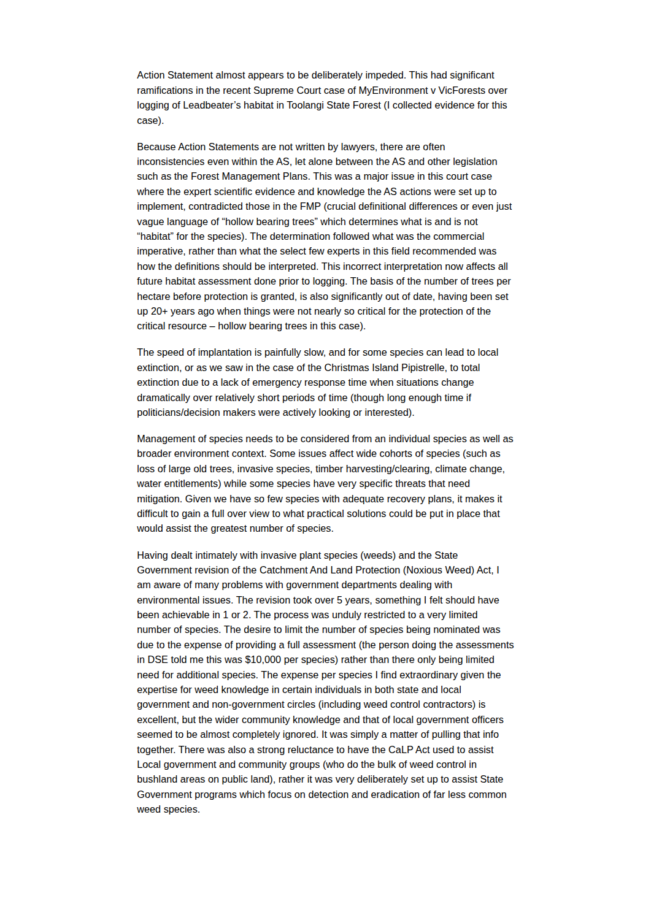Action Statement almost appears to be deliberately impeded. This had significant ramifications in the recent Supreme Court case of MyEnvironment v VicForests over logging of Leadbeater’s habitat in Toolangi State Forest (I collected evidence for this case).
Because Action Statements are not written by lawyers, there are often inconsistencies even within the AS, let alone between the AS and other legislation such as the Forest Management Plans. This was a major issue in this court case where the expert scientific evidence and knowledge the AS actions were set up to implement, contradicted those in the FMP (crucial definitional differences or even just vague language of “hollow bearing trees” which determines what is and is not “habitat” for the species). The determination followed what was the commercial imperative, rather than what the select few experts in this field recommended was how the definitions should be interpreted. This incorrect interpretation now affects all future habitat assessment done prior to logging. The basis of the number of trees per hectare before protection is granted, is also significantly out of date, having been set up 20+ years ago when things were not nearly so critical for the protection of the critical resource – hollow bearing trees in this case).
The speed of implantation is painfully slow, and for some species can lead to local extinction, or as we saw in the case of the Christmas Island Pipistrelle, to total extinction due to a lack of emergency response time when situations change dramatically over relatively short periods of time (though long enough time if politicians/decision makers were actively looking or interested).
Management of species needs to be considered from an individual species as well as broader environment context. Some issues affect wide cohorts of species (such as loss of large old trees, invasive species, timber harvesting/clearing, climate change, water entitlements) while some species have very specific threats that need mitigation. Given we have so few species with adequate recovery plans, it makes it difficult to gain a full over view to what practical solutions could be put in place that would assist the greatest number of species.
Having dealt intimately with invasive plant species (weeds) and the State Government revision of the Catchment And Land Protection (Noxious Weed) Act, I am aware of many problems with government departments dealing with environmental issues. The revision took over 5 years, something I felt should have been achievable in 1 or 2. The process was unduly restricted to a very limited number of species. The desire to limit the number of species being nominated was due to the expense of providing a full assessment (the person doing the assessments in DSE told me this was $10,000 per species) rather than there only being limited need for additional species. The expense per species I find extraordinary given the expertise for weed knowledge in certain individuals in both state and local government and non-government circles (including weed control contractors) is excellent, but the wider community knowledge and that of local government officers seemed to be almost completely ignored. It was simply a matter of pulling that info together. There was also a strong reluctance to have the CaLP Act used to assist Local government and community groups (who do the bulk of weed control in bushland areas on public land), rather it was very deliberately set up to assist State Government programs which focus on detection and eradication of far less common weed species.